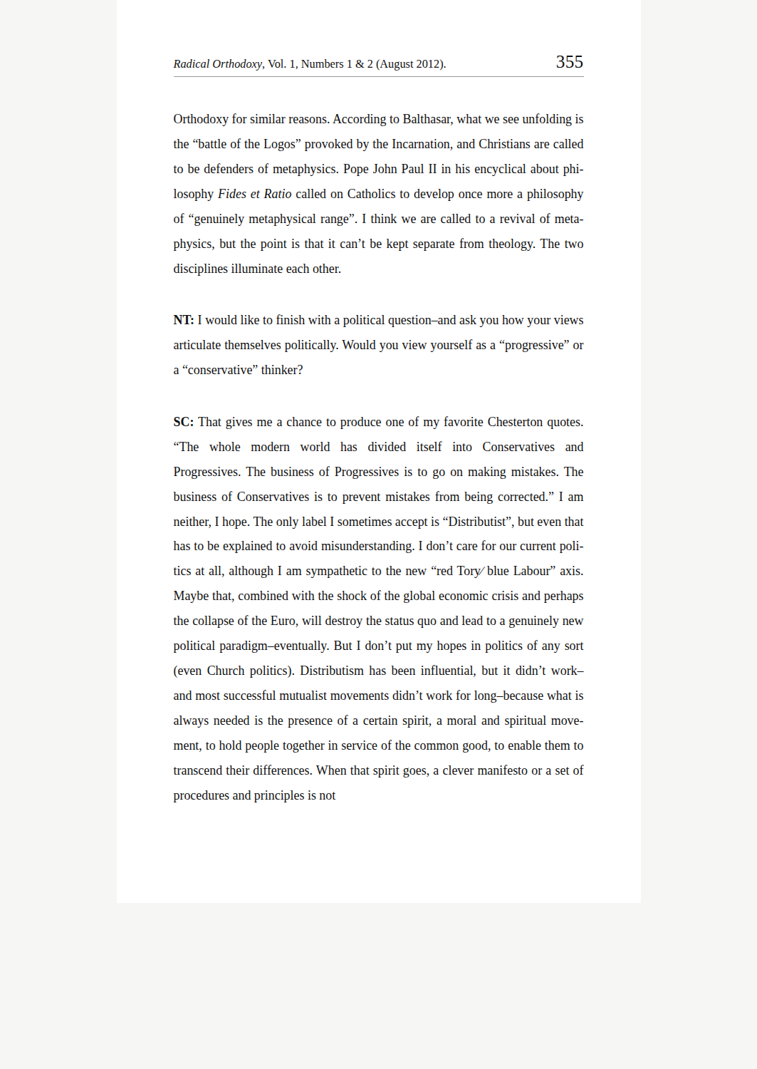Radical Orthodoxy, Vol. 1, Numbers 1 & 2 (August 2012). 355
Orthodoxy for similar reasons. According to Balthasar, what we see unfolding is the “battle of the Logos” provoked by the Incarnation, and Christians are called to be defenders of metaphysics. Pope John Paul II in his encyclical about philosophy Fides et Ratio called on Catholics to develop once more a philosophy of “genuinely metaphysical range”. I think we are called to a revival of metaphysics, but the point is that it can’t be kept separate from theology. The two disciplines illuminate each other.
NT: I would like to finish with a political question–and ask you how your views articulate themselves politically. Would you view yourself as a “progressive” or a “conservative” thinker?
SC: That gives me a chance to produce one of my favorite Chesterton quotes. “The whole modern world has divided itself into Conservatives and Progressives. The business of Progressives is to go on making mistakes. The business of Conservatives is to prevent mistakes from being corrected.” I am neither, I hope. The only label I sometimes accept is “Distributist”, but even that has to be explained to avoid misunderstanding. I don’t care for our current politics at all, although I am sympathetic to the new “red Tory∕ blue Labour” axis. Maybe that, combined with the shock of the global economic crisis and perhaps the collapse of the Euro, will destroy the status quo and lead to a genuinely new political paradigm–eventually. But I don’t put my hopes in politics of any sort (even Church politics). Distributism has been influential, but it didn’t work– and most successful mutualist movements didn’t work for long–because what is always needed is the presence of a certain spirit, a moral and spiritual movement, to hold people together in service of the common good, to enable them to transcend their differences. When that spirit goes, a clever manifesto or a set of procedures and principles is not